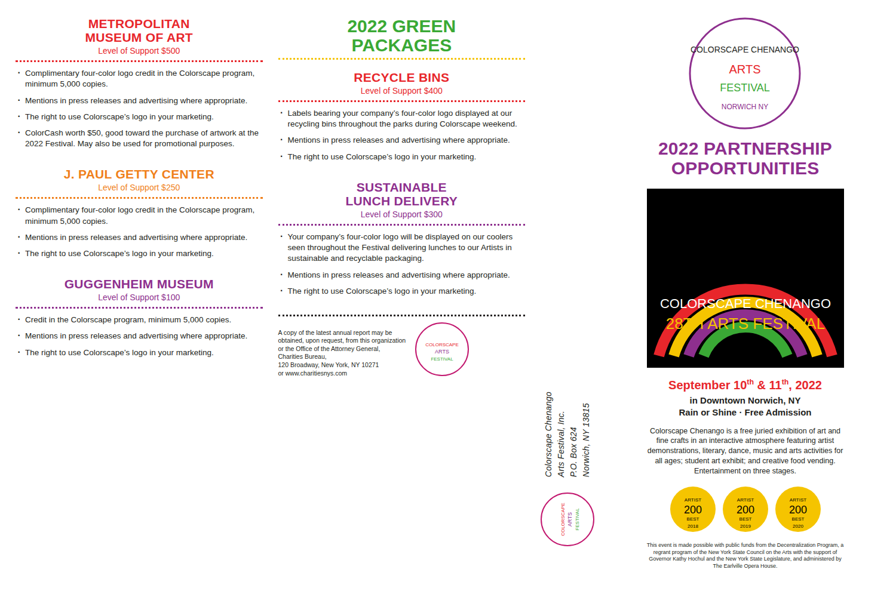METROPOLITAN
MUSEUM OF ART
Level of Support $500
Complimentary four-color logo credit in the Colorscape program, minimum 5,000 copies.
Mentions in press releases and advertising where appropriate.
The right to use Colorscape’s logo in your marketing.
ColorCash worth $50, good toward the purchase of artwork at the 2022 Festival. May also be used for promotional purposes.
J. PAUL GETTY CENTER
Level of Support $250
Complimentary four-color logo credit in the Colorscape program, minimum 5,000 copies.
Mentions in press releases and advertising where appropriate.
The right to use Colorscape’s logo in your marketing.
GUGGENHEIM MUSEUM
Level of Support $100
Credit in the Colorscape program, minimum 5,000 copies.
Mentions in press releases and advertising where appropriate.
The right to use Colorscape’s logo in your marketing.
2022 GREEN
PACKAGES
RECYCLE BINS
Level of Support $400
Labels bearing your company’s four-color logo displayed at our recycling bins throughout the parks during Colorscape weekend.
Mentions in press releases and advertising where appropriate.
The right to use Colorscape’s logo in your marketing.
SUSTAINABLE
LUNCH DELIVERY
Level of Support $300
Your company’s four-color logo will be displayed on our coolers seen throughout the Festival delivering lunches to our Artists in sustainable and recyclable packaging.
Mentions in press releases and advertising where appropriate.
The right to use Colorscape’s logo in your marketing.
A copy of the latest annual report may be obtained, upon request, from this organization or the Office of the Attorney General, Charities Bureau,
120 Broadway, New York, NY 10271
or www.charitiesnys.com
Colorscape Chenango
Arts Festival, Inc.
P.O. Box 624
Norwich, NY 13815
2022 PARTNERSHIP
OPPORTUNITIES
September 10th & 11th, 2022
in Downtown Norwich, NY
Rain or Shine · Free Admission
Colorscape Chenango is a free juried exhibition of art and fine crafts in an interactive atmosphere featuring artist demonstrations, literary, dance, music and arts activities for all ages; student art exhibit; and creative food vending. Entertainment on three stages.
This event is made possible with public funds from the Decentralization Program, a regrant program of the New York State Council on the Arts with the support of Governor Kathy Hochul and the New York State Legislature, and administered by The Earlville Opera House.